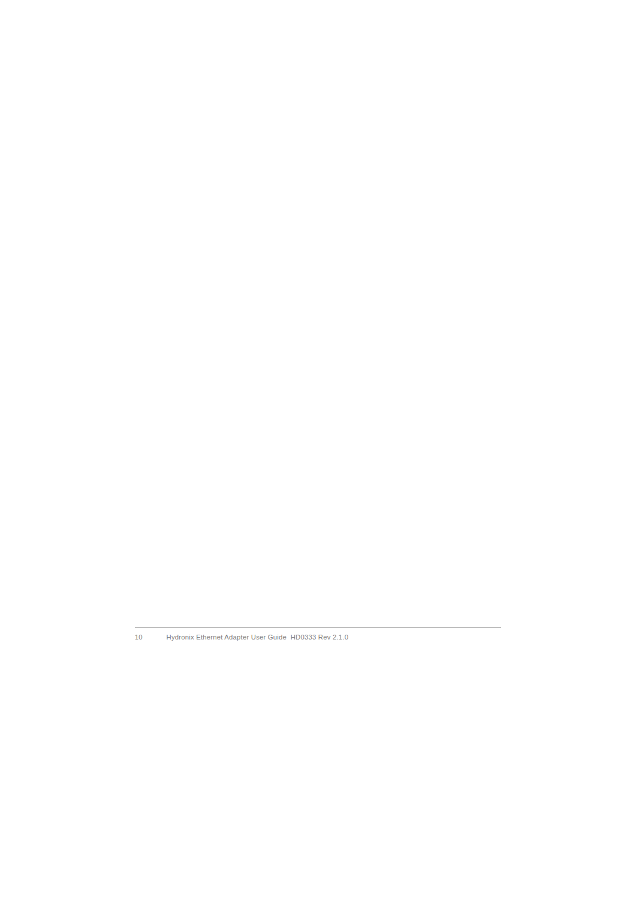10 Hydronix Ethernet Adapter User Guide HD0333 Rev 2.1.0